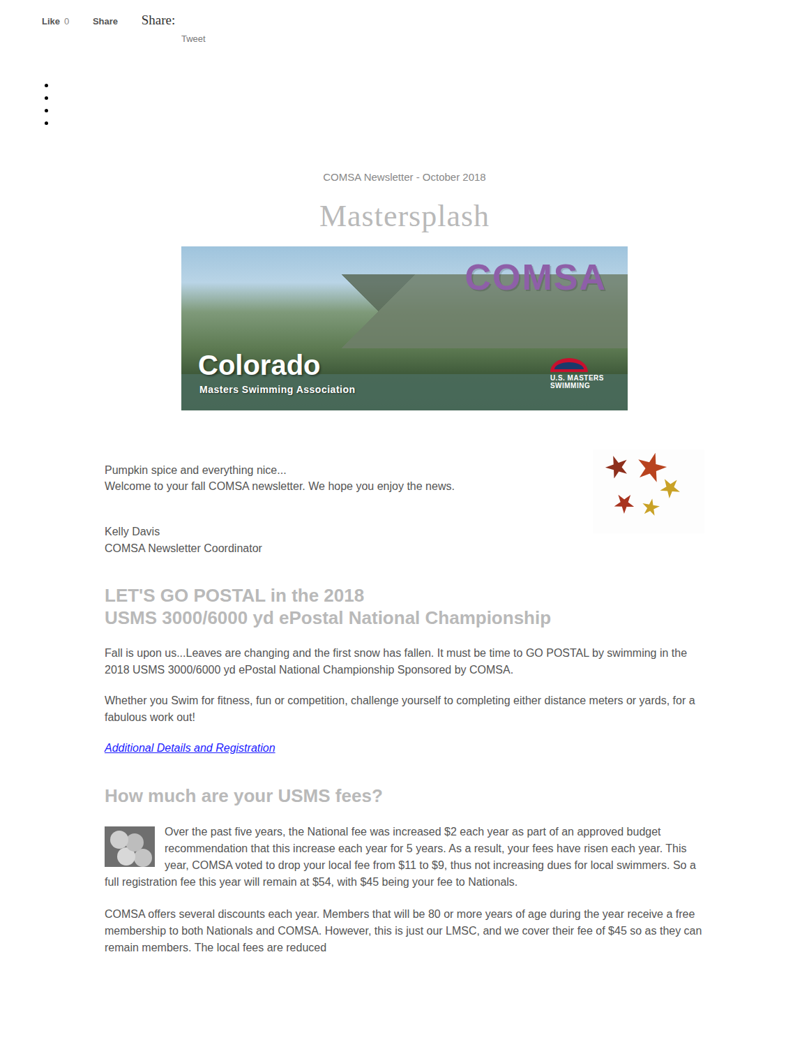Like 0 Share Share:
Tweet
COMSA Newsletter - October 2018
Mastersplash
COMSA
Colorado
Masters Swimming Association
U.S. MASTERS
SWIMMING
Pumpkin spice and everything nice...
Welcome to your fall COMSA newsletter. We hope you enjoy the news.
Kelly Davis
COMSA Newsletter Coordinator
LET'S GO POSTAL in the 2018
USMS 3000/6000 yd ePostal National Championship
Fall is upon us...Leaves are changing and the first snow has fallen. It must be time to GO POSTAL by swimming in the 2018 USMS 3000/6000 yd ePostal National Championship Sponsored by COMSA.
Whether you Swim for fitness, fun or competition, challenge yourself to completing either distance meters or yards, for a fabulous work out!
Additional Details and Registration
How much are your USMS fees?
Over the past five years, the National fee was increased $2 each year as part of an approved budget recommendation that this increase each year for 5 years. As a result, your fees have risen each year. This year, COMSA voted to drop your local fee from $11 to $9, thus not increasing dues for local swimmers. So a full registration fee this year will remain at $54, with $45 being your fee to Nationals.
COMSA offers several discounts each year. Members that will be 80 or more years of age during the year receive a free membership to both Nationals and COMSA. However, this is just our LMSC, and we cover their fee of $45 so as they can remain members. The local fees are reduced